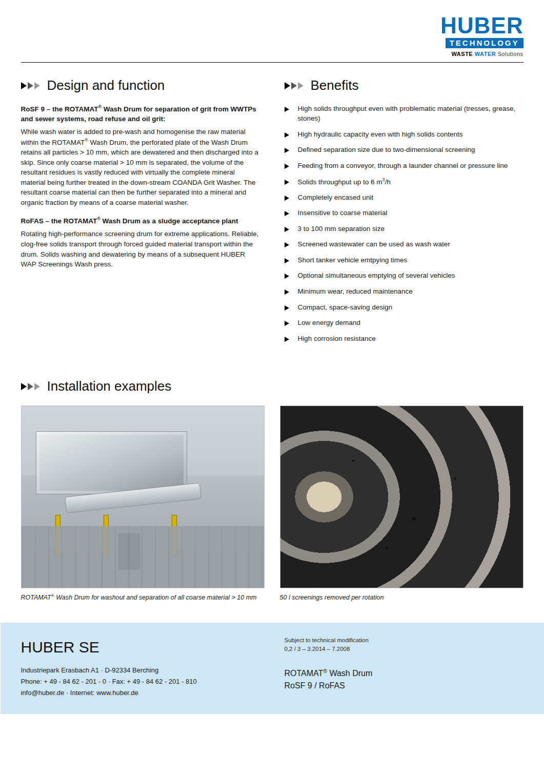HUBER
TECHNOLOGY
WASTE WATER Solutions
Design and function
RoSF 9 – the ROTAMAT® Wash Drum for separation of grit from WWTPs and sewer systems, road refuse and oil grit:
While wash water is added to pre-wash and homogenise the raw material within the ROTAMAT® Wash Drum, the perforated plate of the Wash Drum retains all particles > 10 mm, which are dewatered and then discharged into a skip. Since only coarse material > 10 mm is separated, the volume of the resultant residues is vastly reduced with virtually the complete mineral material being further treated in the down-stream COANDA Grit Washer. The resultant coarse material can then be further separated into a mineral and organic fraction by means of a coarse material washer.
RoFAS – the ROTAMAT® Wash Drum as a sludge acceptance plant
Rotating high-performance screening drum for extreme applications. Reliable, clog-free solids transport through forced guided material transport within the drum. Solids washing and dewatering by means of a subsequent HUBER WAP Screenings Wash press.
Benefits
High solids throughput even with problematic material (tresses, grease, stones)
High hydraulic capacity even with high solids contents
Defined separation size due to two-dimensional screening
Feeding from a conveyor, through a launder channel or pressure line
Solids throughput up to 6 m3/h
Completely encased unit
Insensitive to coarse material
3 to 100 mm separation size
Screened wastewater can be used as wash water
Short tanker vehicle emtpying times
Optional simultaneous emptying of several vehicles
Minimum wear, reduced maintenance
Compact, space-saving design
Low energy demand
High corrosion resistance
Installation examples
ROTAMAT® Wash Drum for washout and separation of all coarse material > 10 mm
50 l screenings removed per rotation
HUBER SE
Industriepark Erasbach A1 · D-92334 Berching
Phone: + 49 - 84 62 - 201 - 0 · Fax: + 49 - 84 62 - 201 - 810
info@huber.de · Internet: www.huber.de
Subject to technical modification
0,2 / 3 – 3.2014 – 7.2008
ROTAMAT® Wash Drum
RoSF 9 / RoFAS